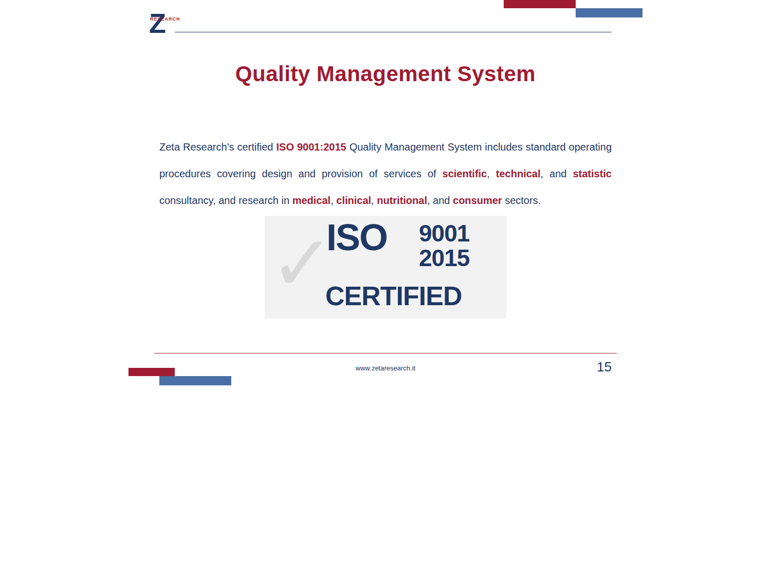Z
RESEARCH
Quality Management System
Zeta Research's certified ISO 9001:2015 Quality Management System includes standard operating procedures covering design and provision of services of scientific, technical, and statistic consultancy, and research in medical, clinical, nutritional, and consumer sectors.
✓
ISO
9001
2015
CERTIFIED
www.zetaresearch.it
15